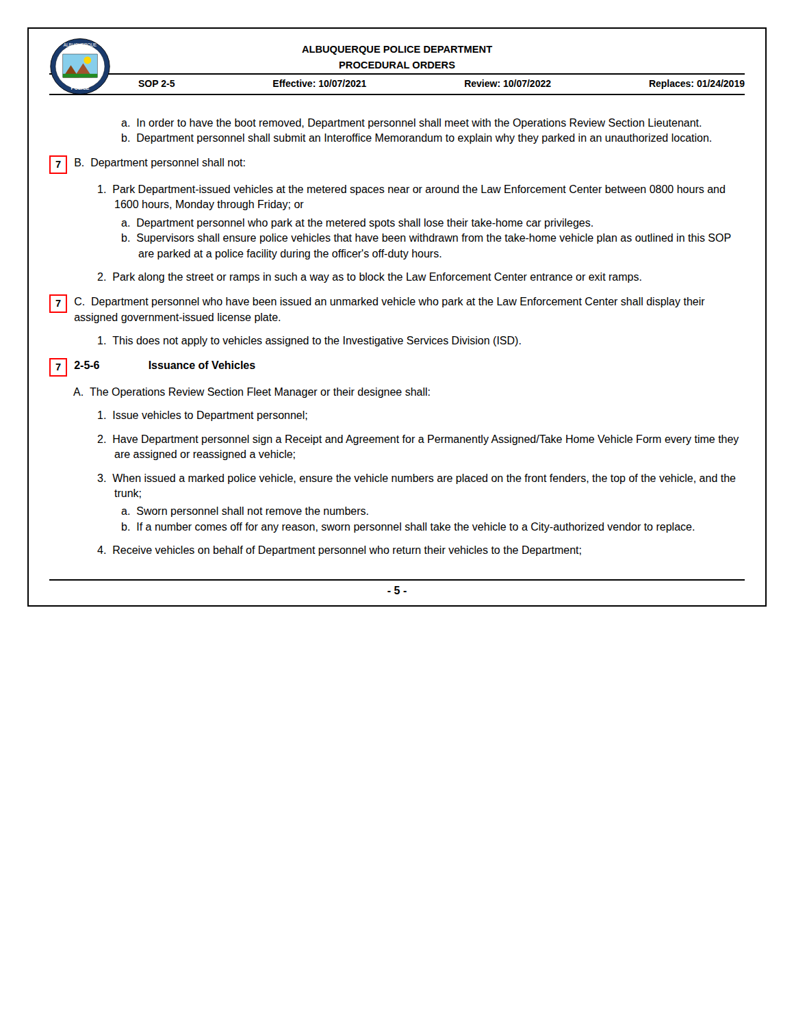ALBUQUERQUE POLICE
ALBUQUERQUE POLICE DEPARTMENT
PROCEDURAL ORDERS
SOP 2-5 Effective: 10/07/2021 Review: 10/07/2022 Replaces: 01/24/2019
a. In order to have the boot removed, Department personnel shall meet with the Operations Review Section Lieutenant.
b. Department personnel shall submit an Interoffice Memorandum to explain why they parked in an unauthorized location.
7 B. Department personnel shall not:
1. Park Department-issued vehicles at the metered spaces near or around the Law Enforcement Center between 0800 hours and 1600 hours, Monday through Friday; or
a. Department personnel who park at the metered spots shall lose their take-home car privileges.
b. Supervisors shall ensure police vehicles that have been withdrawn from the take-home vehicle plan as outlined in this SOP are parked at a police facility during the officer's off-duty hours.
2. Park along the street or ramps in such a way as to block the Law Enforcement Center entrance or exit ramps.
7 C. Department personnel who have been issued an unmarked vehicle who park at the Law Enforcement Center shall display their assigned government-issued license plate.
1. This does not apply to vehicles assigned to the Investigative Services Division (ISD).
7 2-5-6 Issuance of Vehicles
A. The Operations Review Section Fleet Manager or their designee shall:
1. Issue vehicles to Department personnel;
2. Have Department personnel sign a Receipt and Agreement for a Permanently Assigned/Take Home Vehicle Form every time they are assigned or reassigned a vehicle;
3. When issued a marked police vehicle, ensure the vehicle numbers are placed on the front fenders, the top of the vehicle, and the trunk;
a. Sworn personnel shall not remove the numbers.
b. If a number comes off for any reason, sworn personnel shall take the vehicle to a City-authorized vendor to replace.
4. Receive vehicles on behalf of Department personnel who return their vehicles to the Department;
- 5 -